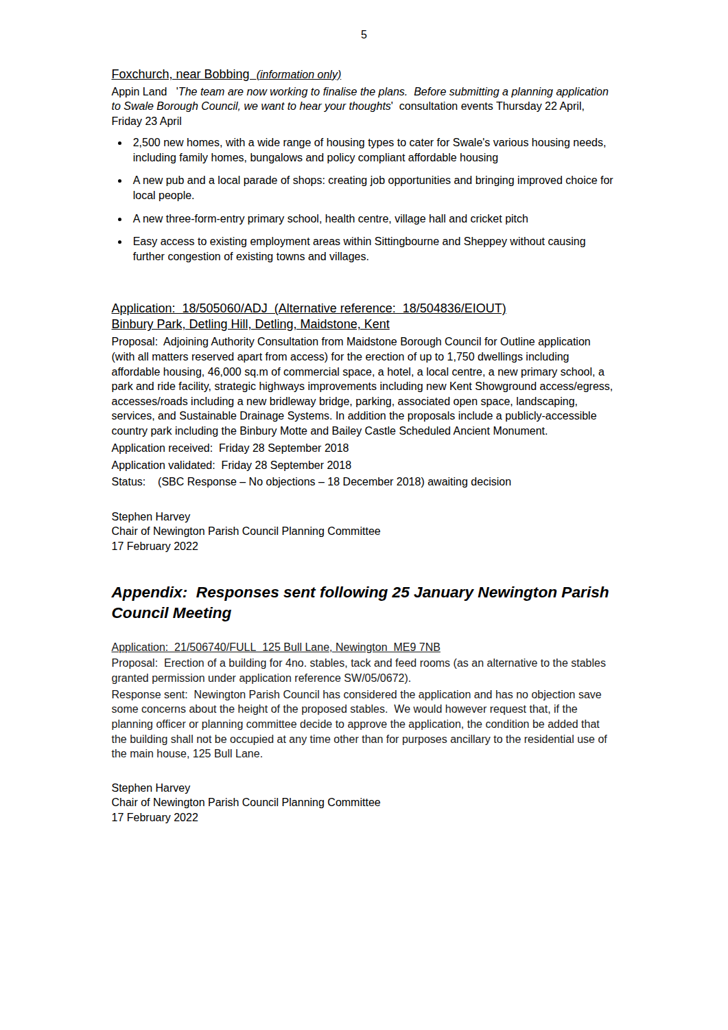5
Foxchurch, near Bobbing (information only)
Appin Land 'The team are now working to finalise the plans. Before submitting a planning application to Swale Borough Council, we want to hear your thoughts' consultation events Thursday 22 April, Friday 23 April
2,500 new homes, with a wide range of housing types to cater for Swale's various housing needs, including family homes, bungalows and policy compliant affordable housing
A new pub and a local parade of shops: creating job opportunities and bringing improved choice for local people.
A new three-form-entry primary school, health centre, village hall and cricket pitch
Easy access to existing employment areas within Sittingbourne and Sheppey without causing further congestion of existing towns and villages.
Application: 18/505060/ADJ (Alternative reference: 18/504836/EIOUT)
Binbury Park, Detling Hill, Detling, Maidstone, Kent
Proposal: Adjoining Authority Consultation from Maidstone Borough Council for Outline application (with all matters reserved apart from access) for the erection of up to 1,750 dwellings including affordable housing, 46,000 sq.m of commercial space, a hotel, a local centre, a new primary school, a park and ride facility, strategic highways improvements including new Kent Showground access/egress, accesses/roads including a new bridleway bridge, parking, associated open space, landscaping, services, and Sustainable Drainage Systems. In addition the proposals include a publicly-accessible country park including the Binbury Motte and Bailey Castle Scheduled Ancient Monument.
Application received: Friday 28 September 2018
Application validated: Friday 28 September 2018
Status: (SBC Response – No objections – 18 December 2018) awaiting decision
Stephen Harvey
Chair of Newington Parish Council Planning Committee
17 February 2022
Appendix: Responses sent following 25 January Newington Parish Council Meeting
Application: 21/506740/FULL 125 Bull Lane, Newington ME9 7NB
Proposal: Erection of a building for 4no. stables, tack and feed rooms (as an alternative to the stables granted permission under application reference SW/05/0672).
Response sent: Newington Parish Council has considered the application and has no objection save some concerns about the height of the proposed stables. We would however request that, if the planning officer or planning committee decide to approve the application, the condition be added that the building shall not be occupied at any time other than for purposes ancillary to the residential use of the main house, 125 Bull Lane.
Stephen Harvey
Chair of Newington Parish Council Planning Committee
17 February 2022